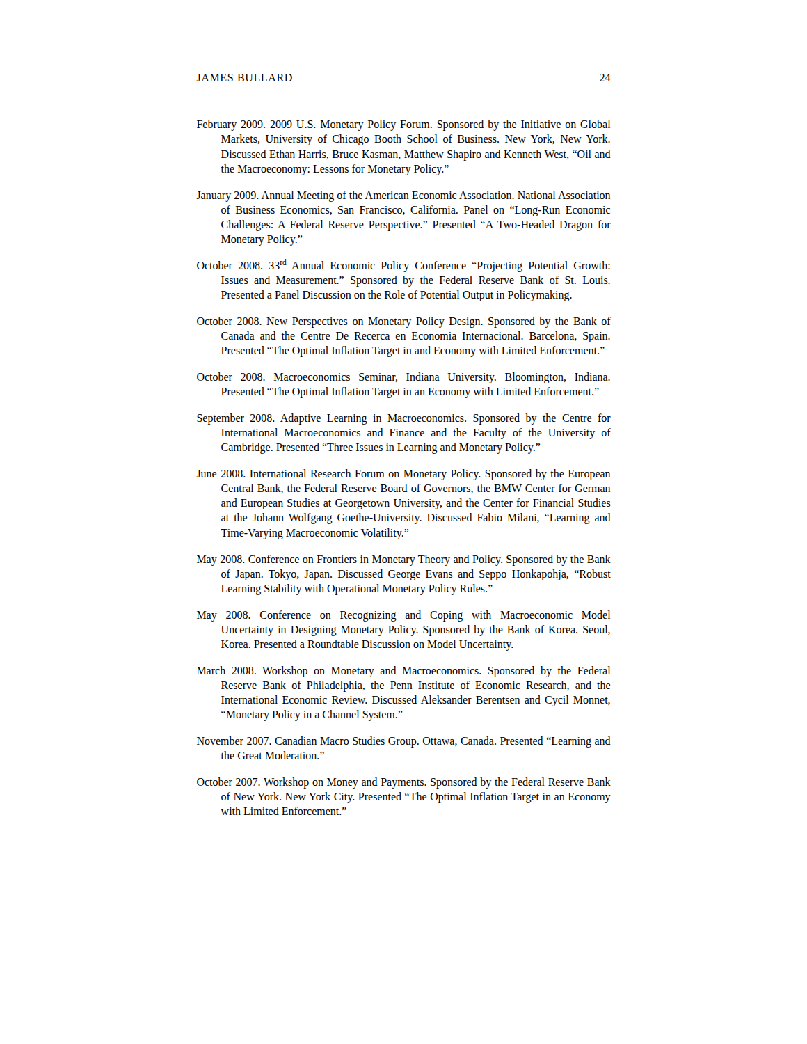James Bullard 24
February 2009. 2009 U.S. Monetary Policy Forum. Sponsored by the Initiative on Global Markets, University of Chicago Booth School of Business. New York, New York. Discussed Ethan Harris, Bruce Kasman, Matthew Shapiro and Kenneth West, “Oil and the Macroeconomy: Lessons for Monetary Policy.”
January 2009. Annual Meeting of the American Economic Association. National Association of Business Economics, San Francisco, California. Panel on “Long-Run Economic Challenges: A Federal Reserve Perspective.” Presented “A Two-Headed Dragon for Monetary Policy.”
October 2008. 33rd Annual Economic Policy Conference “Projecting Potential Growth: Issues and Measurement.” Sponsored by the Federal Reserve Bank of St. Louis. Presented a Panel Discussion on the Role of Potential Output in Policymaking.
October 2008. New Perspectives on Monetary Policy Design. Sponsored by the Bank of Canada and the Centre De Recerca en Economia Internacional. Barcelona, Spain. Presented “The Optimal Inflation Target in and Economy with Limited Enforcement.”
October 2008. Macroeconomics Seminar, Indiana University. Bloomington, Indiana. Presented “The Optimal Inflation Target in an Economy with Limited Enforcement.”
September 2008. Adaptive Learning in Macroeconomics. Sponsored by the Centre for International Macroeconomics and Finance and the Faculty of the University of Cambridge. Presented “Three Issues in Learning and Monetary Policy.”
June 2008. International Research Forum on Monetary Policy. Sponsored by the European Central Bank, the Federal Reserve Board of Governors, the BMW Center for German and European Studies at Georgetown University, and the Center for Financial Studies at the Johann Wolfgang Goethe-University. Discussed Fabio Milani, “Learning and Time-Varying Macroeconomic Volatility.”
May 2008. Conference on Frontiers in Monetary Theory and Policy. Sponsored by the Bank of Japan. Tokyo, Japan. Discussed George Evans and Seppo Honkapohja, “Robust Learning Stability with Operational Monetary Policy Rules.”
May 2008. Conference on Recognizing and Coping with Macroeconomic Model Uncertainty in Designing Monetary Policy. Sponsored by the Bank of Korea. Seoul, Korea. Presented a Roundtable Discussion on Model Uncertainty.
March 2008. Workshop on Monetary and Macroeconomics. Sponsored by the Federal Reserve Bank of Philadelphia, the Penn Institute of Economic Research, and the International Economic Review. Discussed Aleksander Berentsen and Cycil Monnet, “Monetary Policy in a Channel System.”
November 2007. Canadian Macro Studies Group. Ottawa, Canada. Presented “Learning and the Great Moderation.”
October 2007. Workshop on Money and Payments. Sponsored by the Federal Reserve Bank of New York. New York City. Presented “The Optimal Inflation Target in an Economy with Limited Enforcement.”